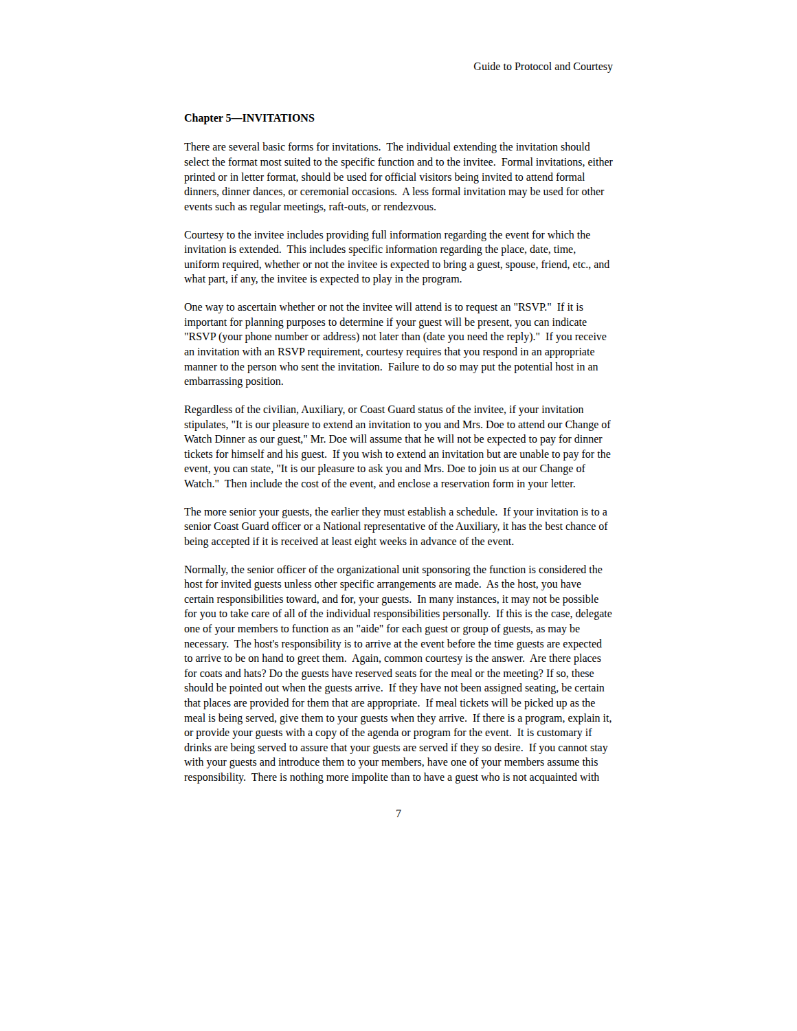Guide to Protocol and Courtesy
Chapter 5—INVITATIONS
There are several basic forms for invitations. The individual extending the invitation should select the format most suited to the specific function and to the invitee. Formal invitations, either printed or in letter format, should be used for official visitors being invited to attend formal dinners, dinner dances, or ceremonial occasions. A less formal invitation may be used for other events such as regular meetings, raft-outs, or rendezvous.
Courtesy to the invitee includes providing full information regarding the event for which the invitation is extended. This includes specific information regarding the place, date, time, uniform required, whether or not the invitee is expected to bring a guest, spouse, friend, etc., and what part, if any, the invitee is expected to play in the program.
One way to ascertain whether or not the invitee will attend is to request an "RSVP." If it is important for planning purposes to determine if your guest will be present, you can indicate "RSVP (your phone number or address) not later than (date you need the reply)." If you receive an invitation with an RSVP requirement, courtesy requires that you respond in an appropriate manner to the person who sent the invitation. Failure to do so may put the potential host in an embarrassing position.
Regardless of the civilian, Auxiliary, or Coast Guard status of the invitee, if your invitation stipulates, "It is our pleasure to extend an invitation to you and Mrs. Doe to attend our Change of Watch Dinner as our guest," Mr. Doe will assume that he will not be expected to pay for dinner tickets for himself and his guest. If you wish to extend an invitation but are unable to pay for the event, you can state, "It is our pleasure to ask you and Mrs. Doe to join us at our Change of Watch." Then include the cost of the event, and enclose a reservation form in your letter.
The more senior your guests, the earlier they must establish a schedule. If your invitation is to a senior Coast Guard officer or a National representative of the Auxiliary, it has the best chance of being accepted if it is received at least eight weeks in advance of the event.
Normally, the senior officer of the organizational unit sponsoring the function is considered the host for invited guests unless other specific arrangements are made. As the host, you have certain responsibilities toward, and for, your guests. In many instances, it may not be possible for you to take care of all of the individual responsibilities personally. If this is the case, delegate one of your members to function as an "aide" for each guest or group of guests, as may be necessary. The host's responsibility is to arrive at the event before the time guests are expected to arrive to be on hand to greet them. Again, common courtesy is the answer. Are there places for coats and hats? Do the guests have reserved seats for the meal or the meeting? If so, these should be pointed out when the guests arrive. If they have not been assigned seating, be certain that places are provided for them that are appropriate. If meal tickets will be picked up as the meal is being served, give them to your guests when they arrive. If there is a program, explain it, or provide your guests with a copy of the agenda or program for the event. It is customary if drinks are being served to assure that your guests are served if they so desire. If you cannot stay with your guests and introduce them to your members, have one of your members assume this responsibility. There is nothing more impolite than to have a guest who is not acquainted with
7